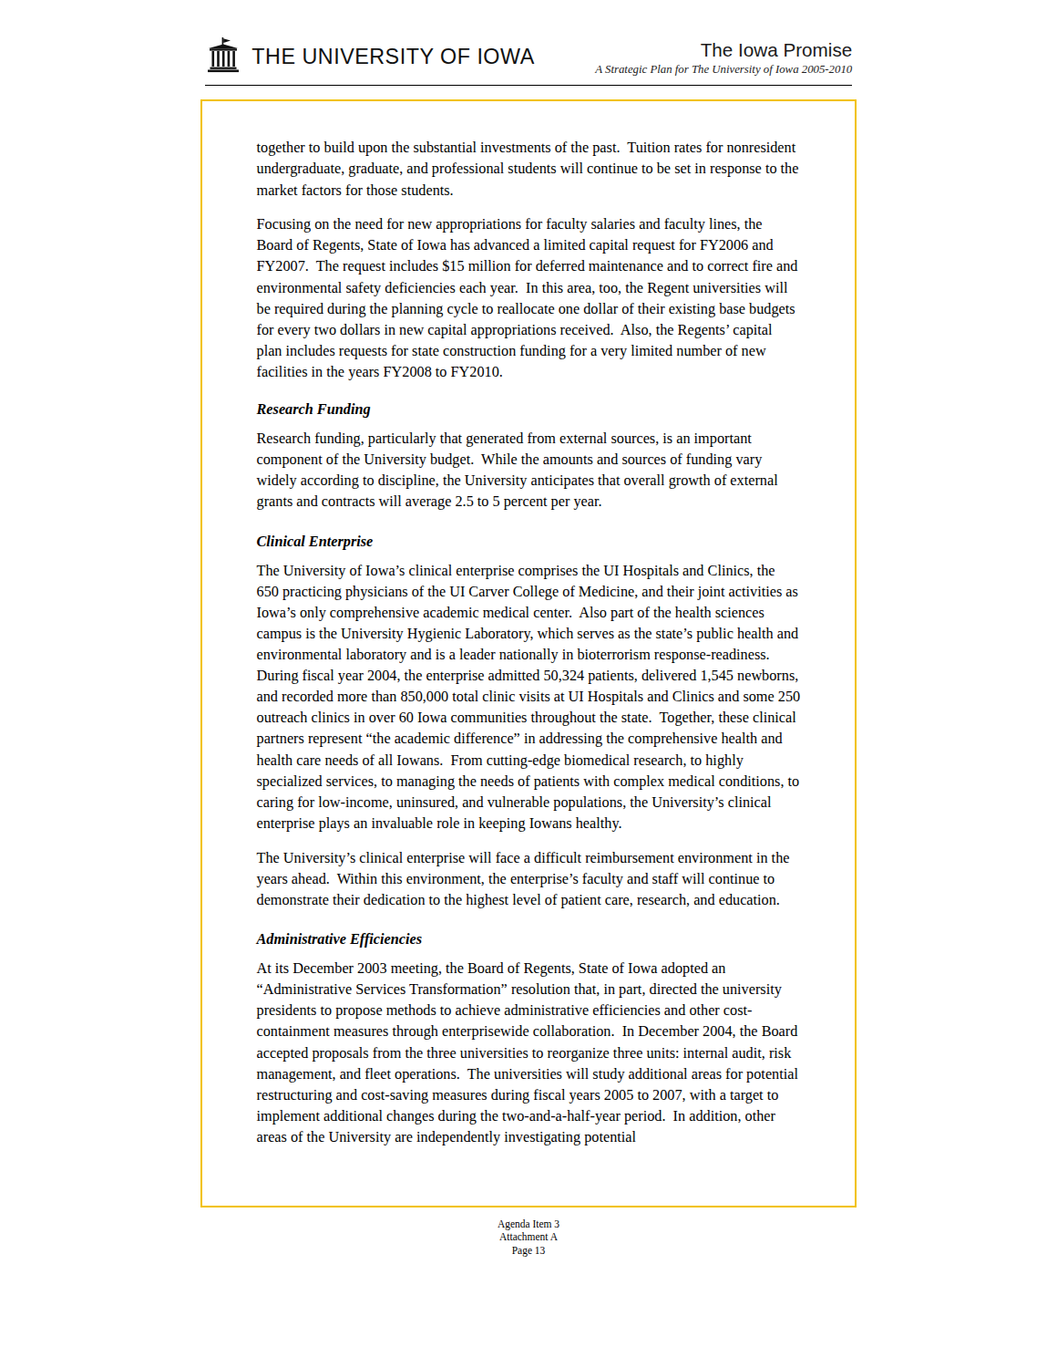THE UNIVERSITY OF IOWA
The Iowa Promise
A Strategic Plan for The University of Iowa 2005-2010
together to build upon the substantial investments of the past. Tuition rates for nonresident undergraduate, graduate, and professional students will continue to be set in response to the market factors for those students.
Focusing on the need for new appropriations for faculty salaries and faculty lines, the Board of Regents, State of Iowa has advanced a limited capital request for FY2006 and FY2007. The request includes $15 million for deferred maintenance and to correct fire and environmental safety deficiencies each year. In this area, too, the Regent universities will be required during the planning cycle to reallocate one dollar of their existing base budgets for every two dollars in new capital appropriations received. Also, the Regents’ capital plan includes requests for state construction funding for a very limited number of new facilities in the years FY2008 to FY2010.
Research Funding
Research funding, particularly that generated from external sources, is an important component of the University budget. While the amounts and sources of funding vary widely according to discipline, the University anticipates that overall growth of external grants and contracts will average 2.5 to 5 percent per year.
Clinical Enterprise
The University of Iowa’s clinical enterprise comprises the UI Hospitals and Clinics, the 650 practicing physicians of the UI Carver College of Medicine, and their joint activities as Iowa’s only comprehensive academic medical center. Also part of the health sciences campus is the University Hygienic Laboratory, which serves as the state’s public health and environmental laboratory and is a leader nationally in bioterrorism response-readiness. During fiscal year 2004, the enterprise admitted 50,324 patients, delivered 1,545 newborns, and recorded more than 850,000 total clinic visits at UI Hospitals and Clinics and some 250 outreach clinics in over 60 Iowa communities throughout the state. Together, these clinical partners represent “the academic difference” in addressing the comprehensive health and health care needs of all Iowans. From cutting-edge biomedical research, to highly specialized services, to managing the needs of patients with complex medical conditions, to caring for low-income, uninsured, and vulnerable populations, the University’s clinical enterprise plays an invaluable role in keeping Iowans healthy.
The University’s clinical enterprise will face a difficult reimbursement environment in the years ahead. Within this environment, the enterprise’s faculty and staff will continue to demonstrate their dedication to the highest level of patient care, research, and education.
Administrative Efficiencies
At its December 2003 meeting, the Board of Regents, State of Iowa adopted an “Administrative Services Transformation” resolution that, in part, directed the university presidents to propose methods to achieve administrative efficiencies and other cost-containment measures through enterprisewide collaboration. In December 2004, the Board accepted proposals from the three universities to reorganize three units: internal audit, risk management, and fleet operations. The universities will study additional areas for potential restructuring and cost-saving measures during fiscal years 2005 to 2007, with a target to implement additional changes during the two-and-a-half-year period. In addition, other areas of the University are independently investigating potential
Agenda Item 3
Attachment A
Page 13